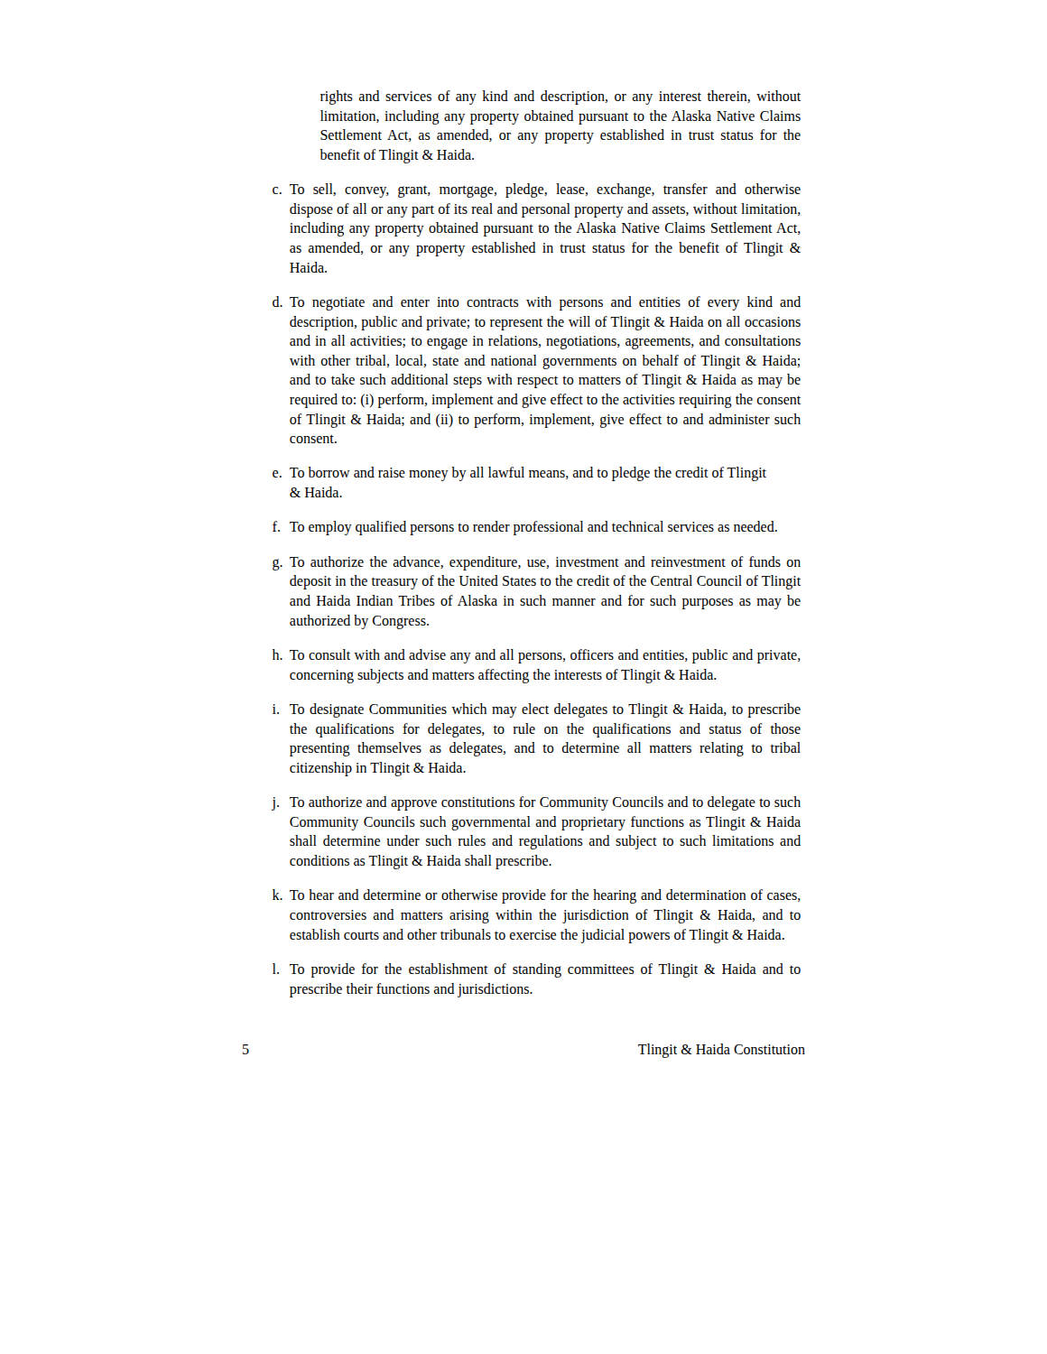rights and services of any kind and description, or any interest therein, without limitation, including any property obtained pursuant to the Alaska Native Claims Settlement Act, as amended, or any property established in trust status for the benefit of Tlingit & Haida.
c.
To sell, convey, grant, mortgage, pledge, lease, exchange, transfer and otherwise dispose of all or any part of its real and personal property and assets, without limitation, including any property obtained pursuant to the Alaska Native Claims Settlement Act, as amended, or any property established in trust status for the benefit of Tlingit & Haida.
d.
To negotiate and enter into contracts with persons and entities of every kind and description, public and private; to represent the will of Tlingit & Haida on all occasions and in all activities; to engage in relations, negotiations, agreements, and consultations with other tribal, local, state and national governments on behalf of Tlingit & Haida; and to take such additional steps with respect to matters of Tlingit & Haida as may be required to: (i) perform, implement and give effect to the activities requiring the consent of Tlingit & Haida; and (ii) to perform, implement, give effect to and administer such consent.
e.
To borrow and raise money by all lawful means, and to pledge the credit of Tlingit
& Haida.
f.
To employ qualified persons to render professional and technical services as needed.
g.
To authorize the advance, expenditure, use, investment and reinvestment of funds on deposit in the treasury of the United States to the credit of the Central Council of Tlingit and Haida Indian Tribes of Alaska in such manner and for such purposes as may be authorized by Congress.
h.
To consult with and advise any and all persons, officers and entities, public and private, concerning subjects and matters affecting the interests of Tlingit & Haida.
i.
To designate Communities which may elect delegates to Tlingit & Haida, to prescribe the qualifications for delegates, to rule on the qualifications and status of those presenting themselves as delegates, and to determine all matters relating to tribal citizenship in Tlingit & Haida.
j.
To authorize and approve constitutions for Community Councils and to delegate to such Community Councils such governmental and proprietary functions as Tlingit & Haida shall determine under such rules and regulations and subject to such limitations and conditions as Tlingit & Haida shall prescribe.
k.
To hear and determine or otherwise provide for the hearing and determination of cases, controversies and matters arising within the jurisdiction of Tlingit & Haida, and to establish courts and other tribunals to exercise the judicial powers of Tlingit & Haida.
l.
To provide for the establishment of standing committees of Tlingit & Haida and to prescribe their functions and jurisdictions.
5 Tlingit & Haida Constitution